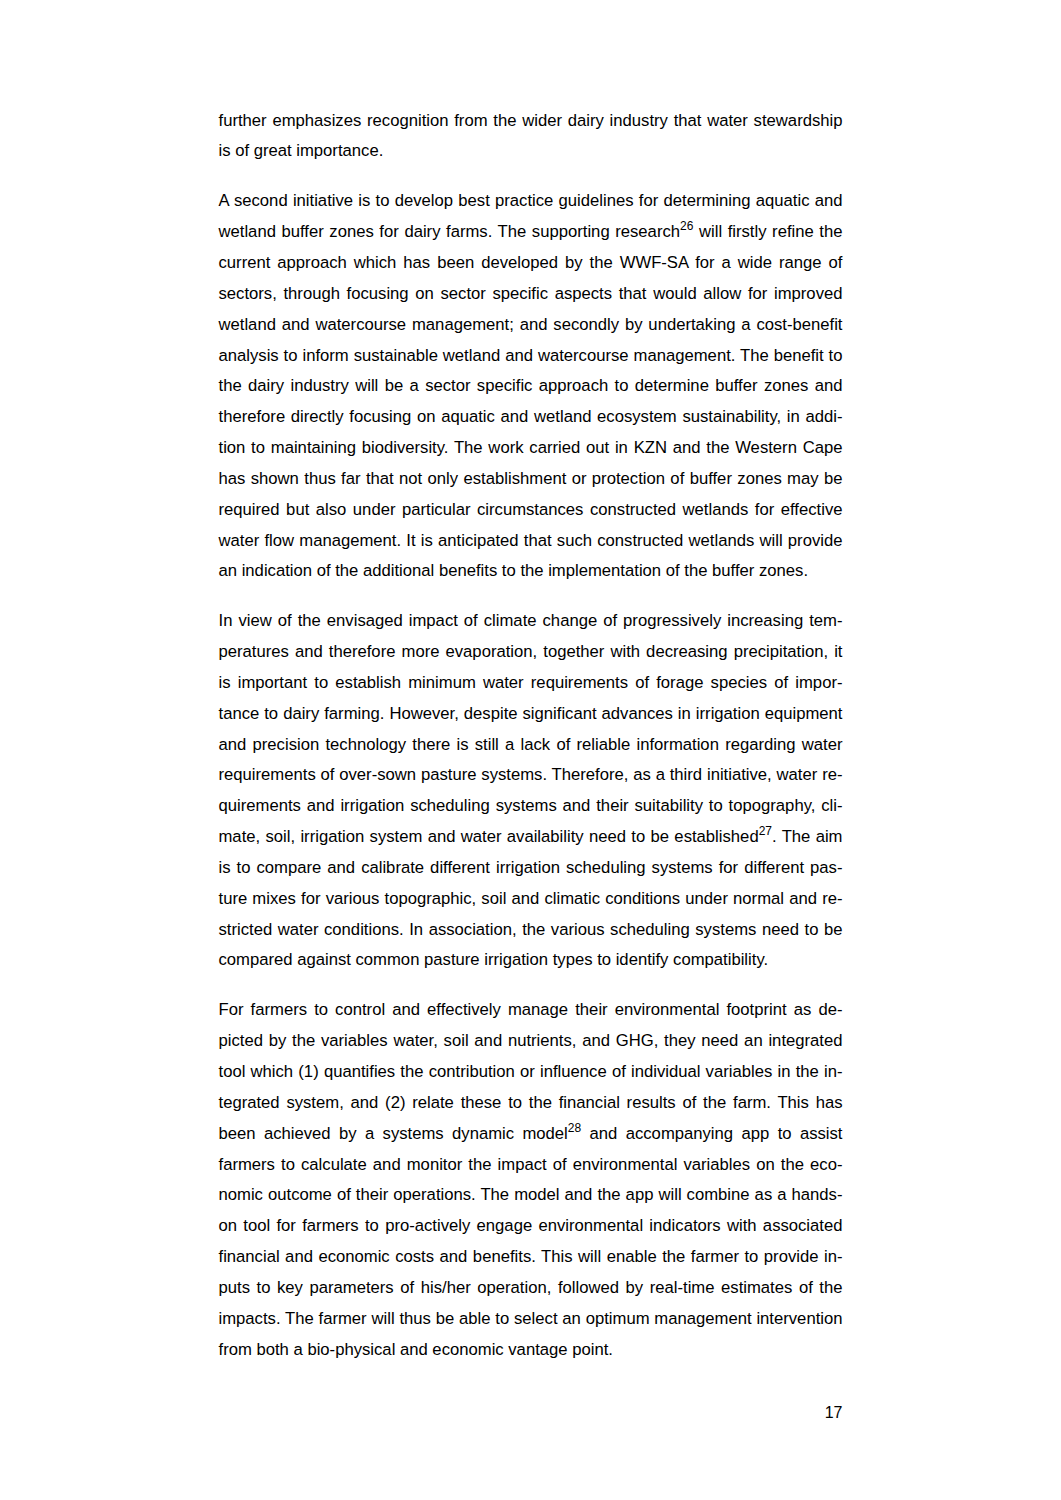further emphasizes recognition from the wider dairy industry that water stewardship is of great importance.
A second initiative is to develop best practice guidelines for determining aquatic and wetland buffer zones for dairy farms. The supporting research26 will firstly refine the current approach which has been developed by the WWF-SA for a wide range of sectors, through focusing on sector specific aspects that would allow for improved wetland and watercourse management; and secondly by undertaking a cost-benefit analysis to inform sustainable wetland and watercourse management. The benefit to the dairy industry will be a sector specific approach to determine buffer zones and therefore directly focusing on aquatic and wetland ecosystem sustainability, in addition to maintaining biodiversity. The work carried out in KZN and the Western Cape has shown thus far that not only establishment or protection of buffer zones may be required but also under particular circumstances constructed wetlands for effective water flow management. It is anticipated that such constructed wetlands will provide an indication of the additional benefits to the implementation of the buffer zones.
In view of the envisaged impact of climate change of progressively increasing temperatures and therefore more evaporation, together with decreasing precipitation, it is important to establish minimum water requirements of forage species of importance to dairy farming. However, despite significant advances in irrigation equipment and precision technology there is still a lack of reliable information regarding water requirements of over-sown pasture systems. Therefore, as a third initiative, water requirements and irrigation scheduling systems and their suitability to topography, climate, soil, irrigation system and water availability need to be established27. The aim is to compare and calibrate different irrigation scheduling systems for different pasture mixes for various topographic, soil and climatic conditions under normal and restricted water conditions. In association, the various scheduling systems need to be compared against common pasture irrigation types to identify compatibility.
For farmers to control and effectively manage their environmental footprint as depicted by the variables water, soil and nutrients, and GHG, they need an integrated tool which (1) quantifies the contribution or influence of individual variables in the integrated system, and (2) relate these to the financial results of the farm. This has been achieved by a systems dynamic model28 and accompanying app to assist farmers to calculate and monitor the impact of environmental variables on the economic outcome of their operations. The model and the app will combine as a hands-on tool for farmers to pro-actively engage environmental indicators with associated financial and economic costs and benefits. This will enable the farmer to provide inputs to key parameters of his/her operation, followed by real-time estimates of the impacts. The farmer will thus be able to select an optimum management intervention from both a bio-physical and economic vantage point.
17